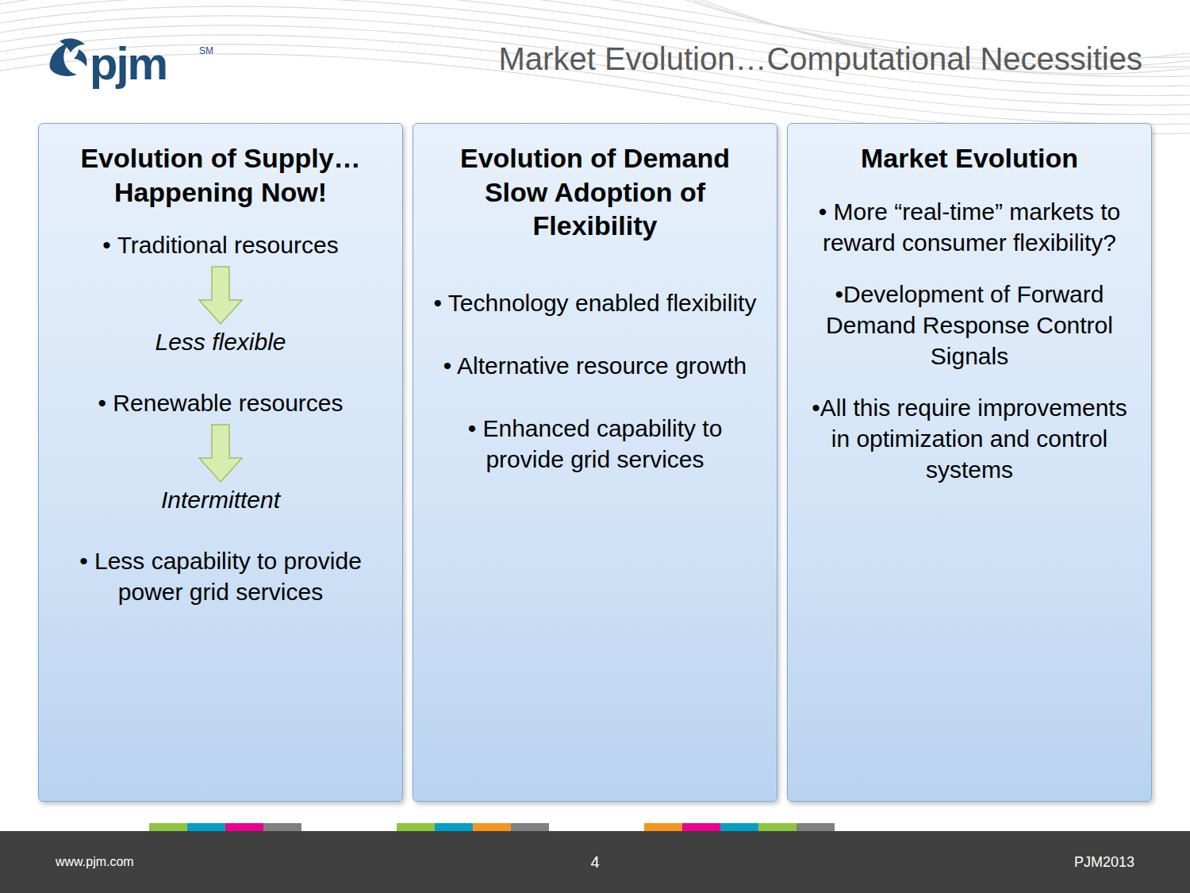pjm SM
Market Evolution…Computational Necessities
Evolution of Supply…
Happening Now!
Traditional resources
Less flexible
Renewable resources
Intermittent
Less capability to provide power grid services
Evolution of Demand
Slow Adoption of
Flexibility
Technology enabled flexibility
Alternative resource growth
Enhanced capability to provide grid services
Market Evolution
• More “real-time” markets to reward consumer flexibility?
•Development of Forward Demand Response Control Signals
•All this require improvements in optimization and control systems
www.pjm.com
4
PJM2013